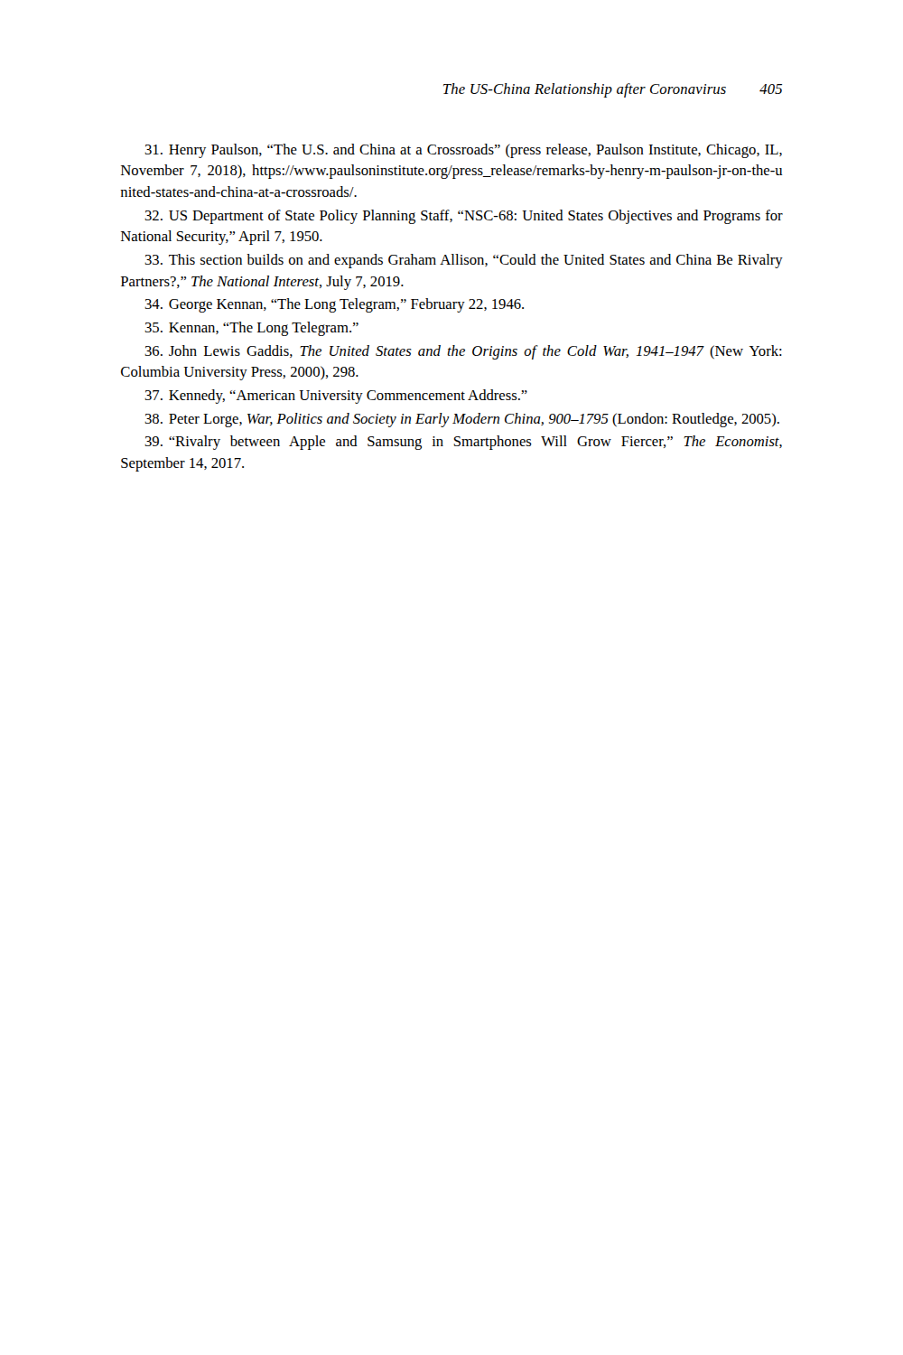The US-China Relationship after Coronavirus 405
31. Henry Paulson, “The U.S. and China at a Crossroads” (press release, Paulson Institute, Chicago, IL, November 7, 2018), https://www.paulsoninstitute.org/press_release/remarks-by-henry-m-paulson-jr-on-the-united-states-and-china-at-a-crossroads/.
32. US Department of State Policy Planning Staff, “NSC-68: United States Objectives and Programs for National Security,” April 7, 1950.
33. This section builds on and expands Graham Allison, “Could the United States and China Be Rivalry Partners?,” The National Interest, July 7, 2019.
34. George Kennan, “The Long Telegram,” February 22, 1946.
35. Kennan, “The Long Telegram.”
36. John Lewis Gaddis, The United States and the Origins of the Cold War, 1941–1947 (New York: Columbia University Press, 2000), 298.
37. Kennedy, “American University Commencement Address.”
38. Peter Lorge, War, Politics and Society in Early Modern China, 900–1795 (London: Routledge, 2005).
39.“Rivalry between Apple and Samsung in Smartphones Will Grow Fiercer,” The Economist, September 14, 2017.